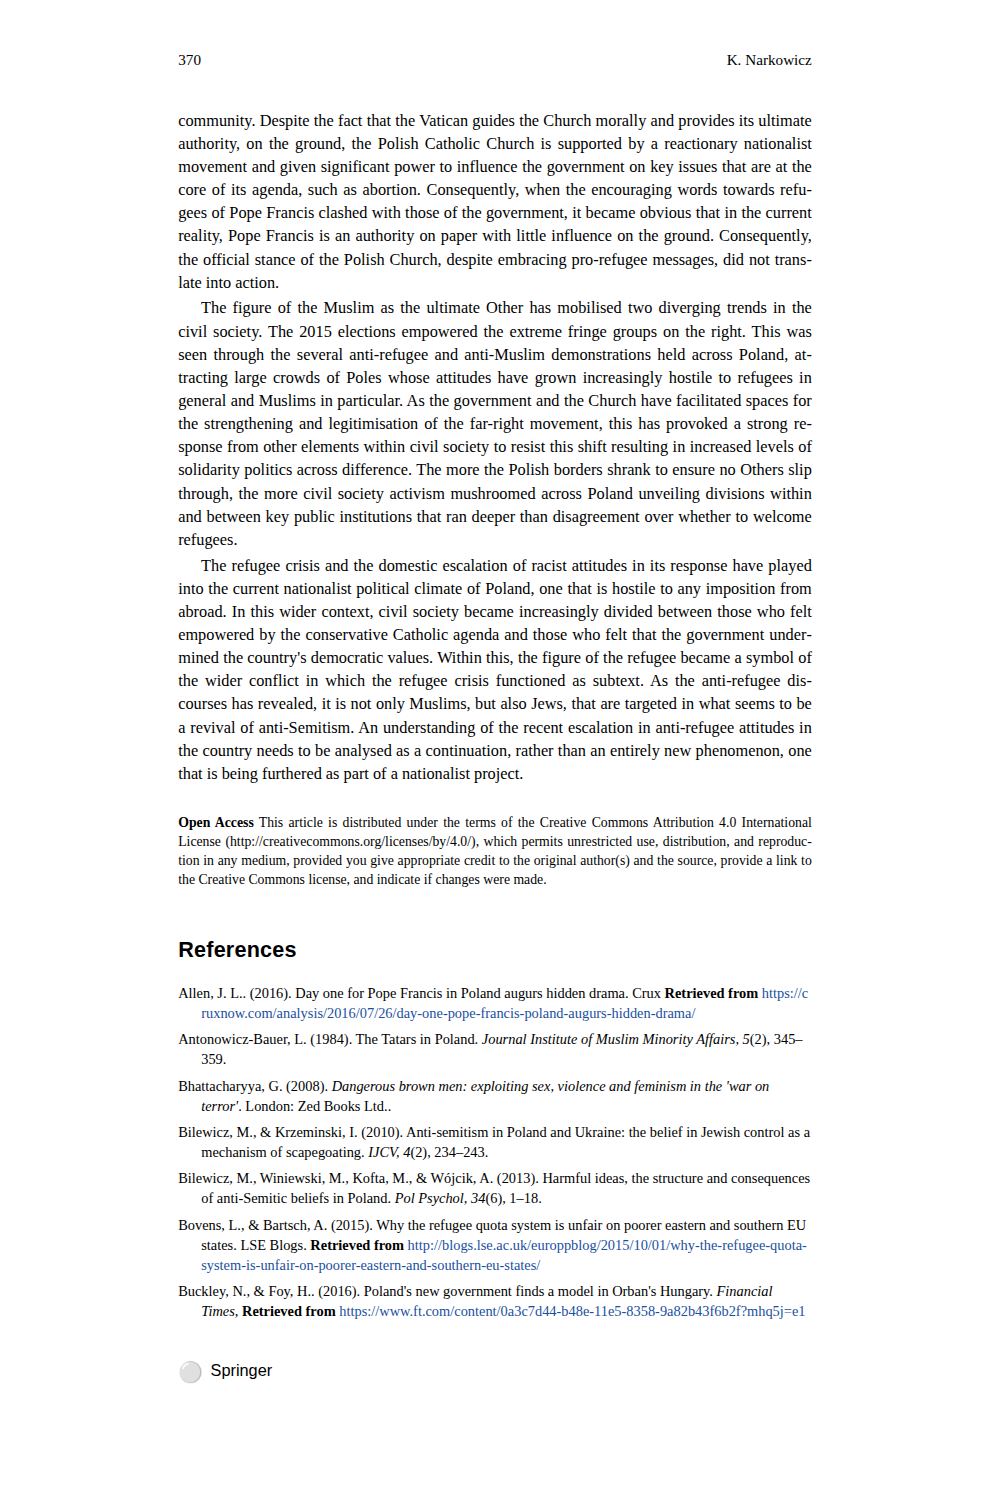370 K. Narkowicz
community. Despite the fact that the Vatican guides the Church morally and provides its ultimate authority, on the ground, the Polish Catholic Church is supported by a reactionary nationalist movement and given significant power to influence the government on key issues that are at the core of its agenda, such as abortion. Consequently, when the encouraging words towards refugees of Pope Francis clashed with those of the government, it became obvious that in the current reality, Pope Francis is an authority on paper with little influence on the ground. Consequently, the official stance of the Polish Church, despite embracing pro-refugee messages, did not translate into action.
The figure of the Muslim as the ultimate Other has mobilised two diverging trends in the civil society. The 2015 elections empowered the extreme fringe groups on the right. This was seen through the several anti-refugee and anti-Muslim demonstrations held across Poland, attracting large crowds of Poles whose attitudes have grown increasingly hostile to refugees in general and Muslims in particular. As the government and the Church have facilitated spaces for the strengthening and legitimisation of the far-right movement, this has provoked a strong response from other elements within civil society to resist this shift resulting in increased levels of solidarity politics across difference. The more the Polish borders shrank to ensure no Others slip through, the more civil society activism mushroomed across Poland unveiling divisions within and between key public institutions that ran deeper than disagreement over whether to welcome refugees.
The refugee crisis and the domestic escalation of racist attitudes in its response have played into the current nationalist political climate of Poland, one that is hostile to any imposition from abroad. In this wider context, civil society became increasingly divided between those who felt empowered by the conservative Catholic agenda and those who felt that the government undermined the country's democratic values. Within this, the figure of the refugee became a symbol of the wider conflict in which the refugee crisis functioned as subtext. As the anti-refugee discourses has revealed, it is not only Muslims, but also Jews, that are targeted in what seems to be a revival of anti-Semitism. An understanding of the recent escalation in anti-refugee attitudes in the country needs to be analysed as a continuation, rather than an entirely new phenomenon, one that is being furthered as part of a nationalist project.
Open Access This article is distributed under the terms of the Creative Commons Attribution 4.0 International License (http://creativecommons.org/licenses/by/4.0/), which permits unrestricted use, distribution, and reproduction in any medium, provided you give appropriate credit to the original author(s) and the source, provide a link to the Creative Commons license, and indicate if changes were made.
References
Allen, J. L.. (2016). Day one for Pope Francis in Poland augurs hidden drama. Crux Retrieved from https://cruxnow.com/analysis/2016/07/26/day-one-pope-francis-poland-augurs-hidden-drama/
Antonowicz-Bauer, L. (1984). The Tatars in Poland. Journal Institute of Muslim Minority Affairs, 5(2), 345–359.
Bhattacharyya, G. (2008). Dangerous brown men: exploiting sex, violence and feminism in the 'war on terror'. London: Zed Books Ltd..
Bilewicz, M., & Krzeminski, I. (2010). Anti-semitism in Poland and Ukraine: the belief in Jewish control as a mechanism of scapegoating. IJCV, 4(2), 234–243.
Bilewicz, M., Winiewski, M., Kofta, M., & Wójcik, A. (2013). Harmful ideas, the structure and consequences of anti-Semitic beliefs in Poland. Pol Psychol, 34(6), 1–18.
Bovens, L., & Bartsch, A. (2015). Why the refugee quota system is unfair on poorer eastern and southern EU states. LSE Blogs. Retrieved from http://blogs.lse.ac.uk/europpblog/2015/10/01/why-the-refugee-quota-system-is-unfair-on-poorer-eastern-and-southern-eu-states/
Buckley, N., & Foy, H.. (2016). Poland's new government finds a model in Orban's Hungary. Financial Times, Retrieved from https://www.ft.com/content/0a3c7d44-b48e-11e5-8358-9a82b43f6b2f?mhq5j=e1
⚪ Springer